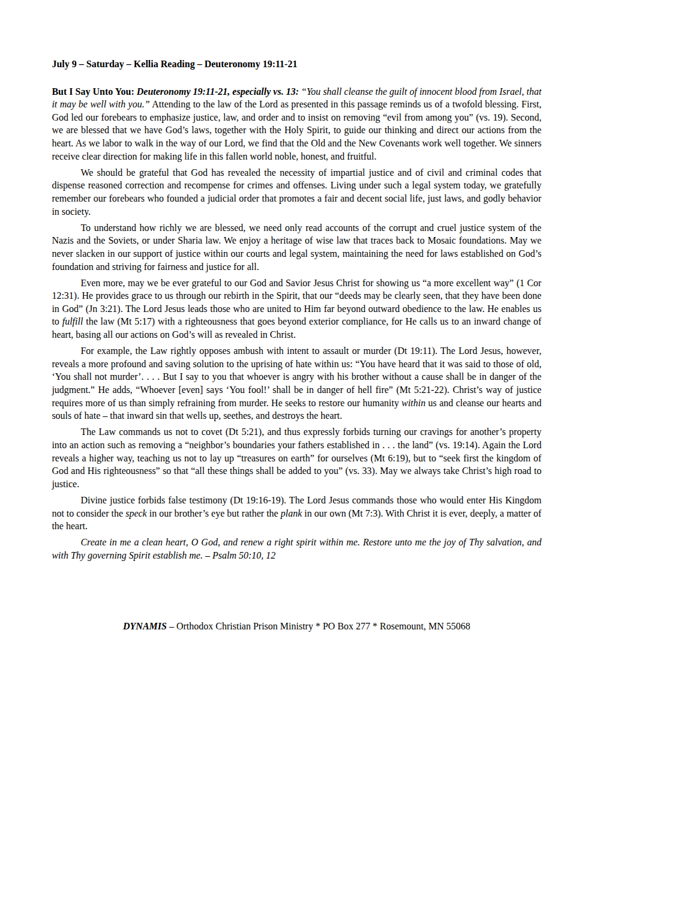July 9 – Saturday – Kellia Reading – Deuteronomy 19:11-21
But I Say Unto You: Deuteronomy 19:11-21, especially vs. 13: “You shall cleanse the guilt of innocent blood from Israel, that it may be well with you.” Attending to the law of the Lord as presented in this passage reminds us of a twofold blessing. First, God led our forebears to emphasize justice, law, and order and to insist on removing “evil from among you” (vs. 19). Second, we are blessed that we have God’s laws, together with the Holy Spirit, to guide our thinking and direct our actions from the heart. As we labor to walk in the way of our Lord, we find that the Old and the New Covenants work well together. We sinners receive clear direction for making life in this fallen world noble, honest, and fruitful.
We should be grateful that God has revealed the necessity of impartial justice and of civil and criminal codes that dispense reasoned correction and recompense for crimes and offenses. Living under such a legal system today, we gratefully remember our forebears who founded a judicial order that promotes a fair and decent social life, just laws, and godly behavior in society.
To understand how richly we are blessed, we need only read accounts of the corrupt and cruel justice system of the Nazis and the Soviets, or under Sharia law. We enjoy a heritage of wise law that traces back to Mosaic foundations. May we never slacken in our support of justice within our courts and legal system, maintaining the need for laws established on God’s foundation and striving for fairness and justice for all.
Even more, may we be ever grateful to our God and Savior Jesus Christ for showing us “a more excellent way” (1 Cor 12:31). He provides grace to us through our rebirth in the Spirit, that our “deeds may be clearly seen, that they have been done in God” (Jn 3:21). The Lord Jesus leads those who are united to Him far beyond outward obedience to the law. He enables us to fulfill the law (Mt 5:17) with a righteousness that goes beyond exterior compliance, for He calls us to an inward change of heart, basing all our actions on God’s will as revealed in Christ.
For example, the Law rightly opposes ambush with intent to assault or murder (Dt 19:11). The Lord Jesus, however, reveals a more profound and saving solution to the uprising of hate within us: “You have heard that it was said to those of old, ‘You shall not murder’. . . . But I say to you that whoever is angry with his brother without a cause shall be in danger of the judgment.” He adds, “Whoever [even] says ‘You fool!’ shall be in danger of hell fire” (Mt 5:21-22). Christ’s way of justice requires more of us than simply refraining from murder. He seeks to restore our humanity within us and cleanse our hearts and souls of hate – that inward sin that wells up, seethes, and destroys the heart.
The Law commands us not to covet (Dt 5:21), and thus expressly forbids turning our cravings for another’s property into an action such as removing a “neighbor’s boundaries your fathers established in . . . the land” (vs. 19:14). Again the Lord reveals a higher way, teaching us not to lay up “treasures on earth” for ourselves (Mt 6:19), but to “seek first the kingdom of God and His righteousness” so that “all these things shall be added to you” (vs. 33). May we always take Christ’s high road to justice.
Divine justice forbids false testimony (Dt 19:16-19). The Lord Jesus commands those who would enter His Kingdom not to consider the speck in our brother’s eye but rather the plank in our own (Mt 7:3). With Christ it is ever, deeply, a matter of the heart.
Create in me a clean heart, O God, and renew a right spirit within me. Restore unto me the joy of Thy salvation, and with Thy governing Spirit establish me. – Psalm 50:10, 12
DYNAMIS – Orthodox Christian Prison Ministry * PO Box 277 * Rosemount, MN 55068